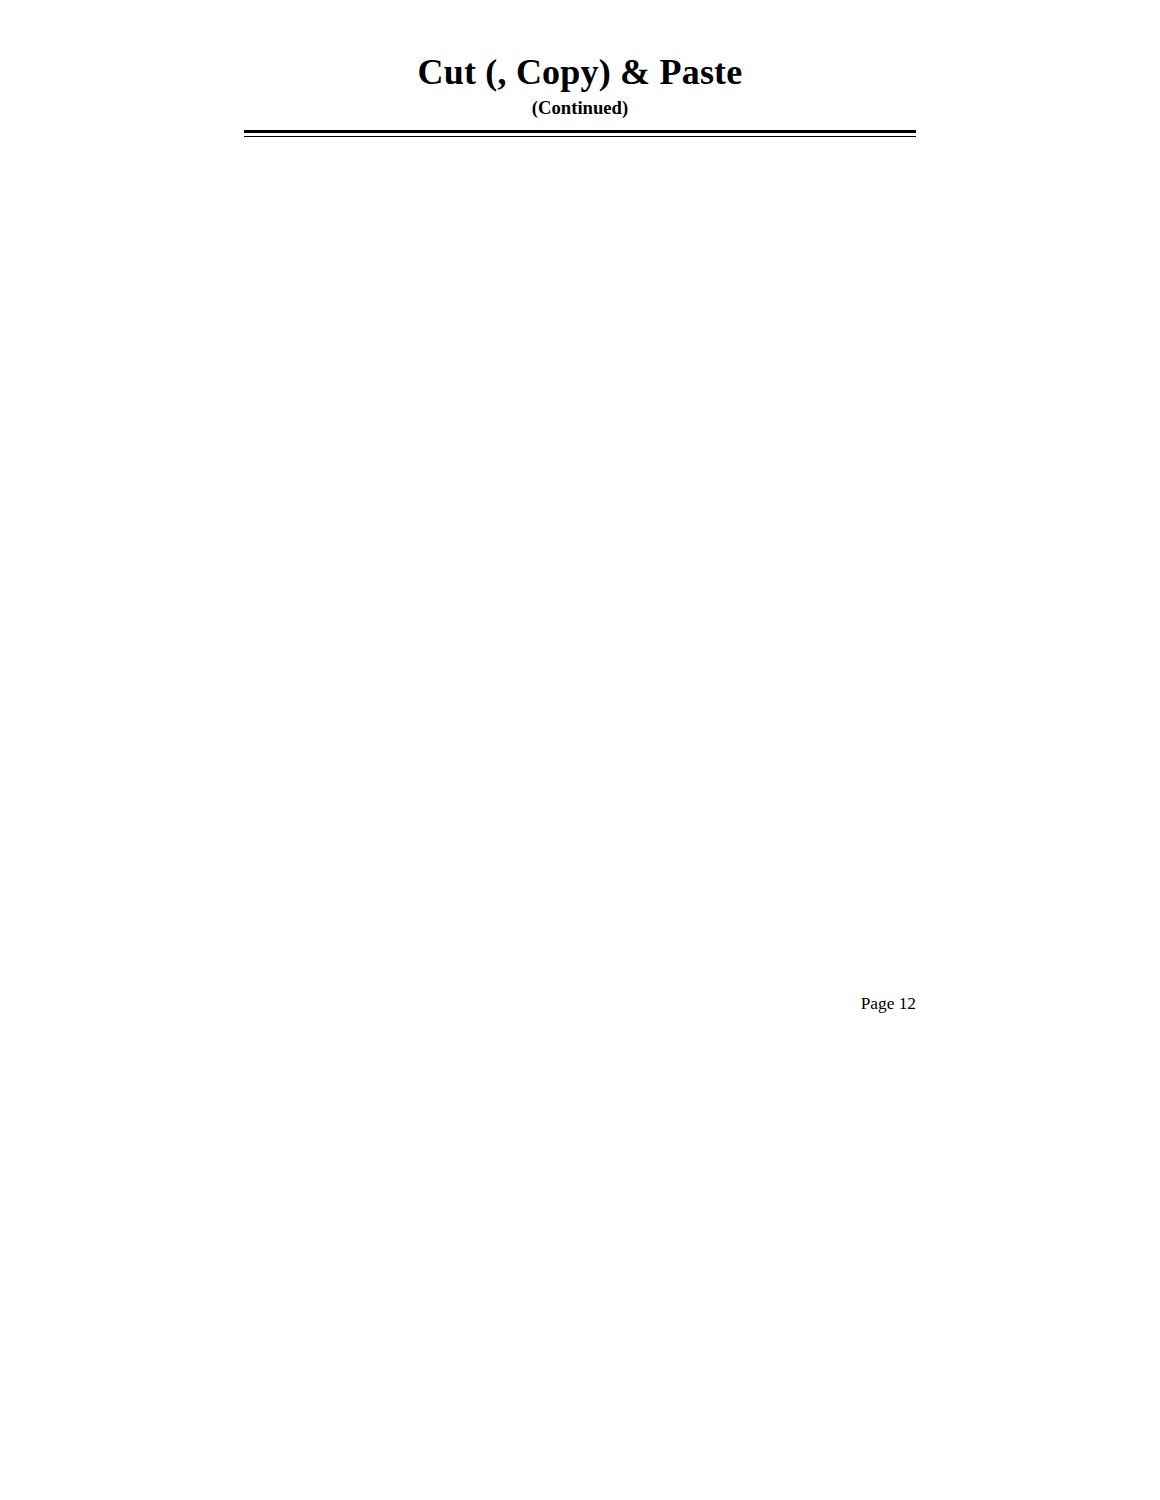Cut (, Copy) & Paste
(Continued)
Page 12